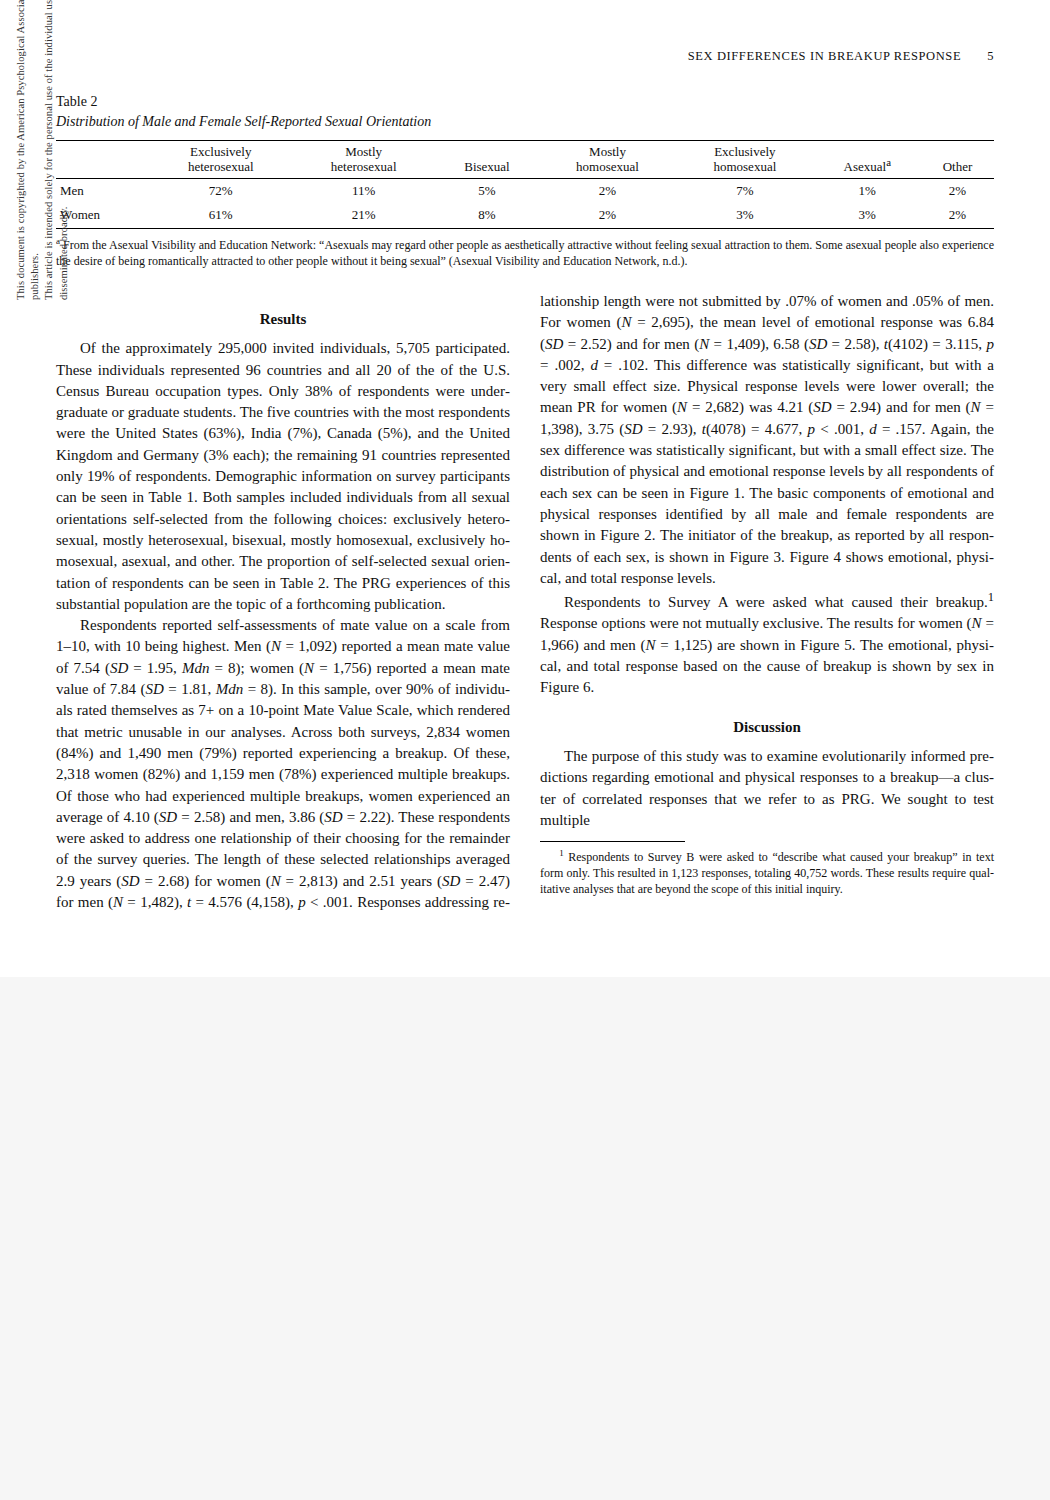This document is copyrighted by the American Psychological Association or one of its allied publishers.
This article is intended solely for the personal use of the individual user and is not to be disseminated broadly.
SEX DIFFERENCES IN BREAKUP RESPONSE5
Table 2
Distribution of Male and Female Self-Reported Sexual Orientation
| | Exclusively heterosexual | Mostly heterosexual | Bisexual | Mostly homosexual | Exclusively homosexual | Asexual a | Other |
| --- | --- | --- | --- | --- | --- | --- | --- |
| Men | 72% | 11% | 5% | 2% | 7% | 1% | 2% |
| Women | 61% | 21% | 8% | 2% | 3% | 3% | 2% |
a From the Asexual Visibility and Education Network: “Asexuals may regard other people as aesthetically attractive without feeling sexual attraction to them. Some asexual people also experience the desire of being romantically attracted to other people without it being sexual” (Asexual Visibility and Education Network, n.d.).
Results
Of the approximately 295,000 invited individuals, 5,705 participated. These individuals represented 96 countries and all 20 of the of the U.S. Census Bureau occupation types. Only 38% of respondents were undergraduate or graduate students. The five countries with the most respondents were the United States (63%), India (7%), Canada (5%), and the United Kingdom and Germany (3% each); the remaining 91 countries represented only 19% of respondents. Demographic information on survey participants can be seen in Table 1. Both samples included individuals from all sexual orientations self-selected from the following choices: exclusively heterosexual, mostly heterosexual, bisexual, mostly homosexual, exclusively homosexual, asexual, and other. The proportion of self-selected sexual orientation of respondents can be seen in Table 2. The PRG experiences of this substantial population are the topic of a forthcoming publication.
Respondents reported self-assessments of mate value on a scale from 1–10, with 10 being highest. Men (N = 1,092) reported a mean mate value of 7.54 (SD = 1.95, Mdn = 8); women (N = 1,756) reported a mean mate value of 7.84 (SD = 1.81, Mdn = 8). In this sample, over 90% of individuals rated themselves as 7+ on a 10-point Mate Value Scale, which rendered that metric unusable in our analyses. Across both surveys, 2,834 women (84%) and 1,490 men (79%) reported experiencing a breakup. Of these, 2,318 women (82%) and 1,159 men (78%) experienced multiple breakups. Of those who had experienced multiple breakups, women experienced an average of 4.10 (SD = 2.58) and men, 3.86 (SD = 2.22). These respondents were asked to address one relationship of their choosing for the remainder of the survey queries. The length of these selected relationships averaged 2.9 years (SD = 2.68) for women (N = 2,813) and 2.51 years (SD = 2.47) for men (N = 1,482), t = 4.576 (4,158), p < .001. Responses addressing relationship length were not submitted by .07% of women and .05% of men. For women (N = 2,695), the mean level of emotional response was 6.84 (SD = 2.52) and for men (N = 1,409), 6.58 (SD = 2.58), t(4102) = 3.115, p = .002, d = .102. This difference was statistically significant, but with a very small effect size. Physical response levels were lower overall; the mean PR for women (N = 2,682) was 4.21 (SD = 2.94) and for men (N = 1,398), 3.75 (SD = 2.93), t(4078) = 4.677, p < .001, d = .157. Again, the sex difference was statistically significant, but with a small effect size. The distribution of physical and emotional response levels by all respondents of each sex can be seen in Figure 1. The basic components of emotional and physical responses identified by all male and female respondents are shown in Figure 2. The initiator of the breakup, as reported by all respondents of each sex, is shown in Figure 3. Figure 4 shows emotional, physical, and total response levels.
Respondents to Survey A were asked what caused their breakup.1 Response options were not mutually exclusive. The results for women (N = 1,966) and men (N = 1,125) are shown in Figure 5. The emotional, physical, and total response based on the cause of breakup is shown by sex in Figure 6.
Discussion
The purpose of this study was to examine evolutionarily informed predictions regarding emotional and physical responses to a breakup—a cluster of correlated responses that we refer to as PRG. We sought to test multiple
1 Respondents to Survey B were asked to “describe what caused your breakup” in text form only. This resulted in 1,123 responses, totaling 40,752 words. These results require qualitative analyses that are beyond the scope of this initial inquiry.